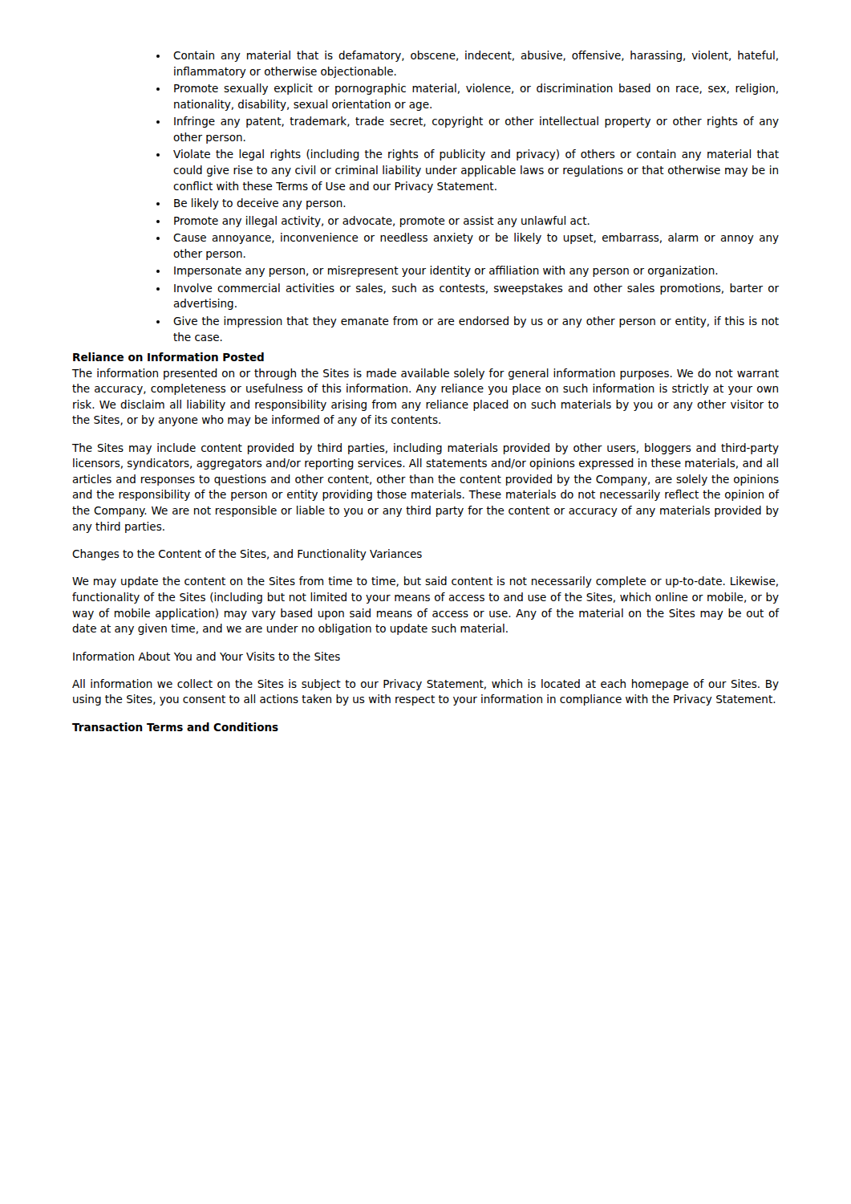Contain any material that is defamatory, obscene, indecent, abusive, offensive, harassing, violent, hateful, inflammatory or otherwise objectionable.
Promote sexually explicit or pornographic material, violence, or discrimination based on race, sex, religion, nationality, disability, sexual orientation or age.
Infringe any patent, trademark, trade secret, copyright or other intellectual property or other rights of any other person.
Violate the legal rights (including the rights of publicity and privacy) of others or contain any material that could give rise to any civil or criminal liability under applicable laws or regulations or that otherwise may be in conflict with these Terms of Use and our Privacy Statement.
Be likely to deceive any person.
Promote any illegal activity, or advocate, promote or assist any unlawful act.
Cause annoyance, inconvenience or needless anxiety or be likely to upset, embarrass, alarm or annoy any other person.
Impersonate any person, or misrepresent your identity or affiliation with any person or organization.
Involve commercial activities or sales, such as contests, sweepstakes and other sales promotions, barter or advertising.
Give the impression that they emanate from or are endorsed by us or any other person or entity, if this is not the case.
Reliance on Information Posted
The information presented on or through the Sites is made available solely for general information purposes. We do not warrant the accuracy, completeness or usefulness of this information. Any reliance you place on such information is strictly at your own risk. We disclaim all liability and responsibility arising from any reliance placed on such materials by you or any other visitor to the Sites, or by anyone who may be informed of any of its contents.
The Sites may include content provided by third parties, including materials provided by other users, bloggers and third-party licensors, syndicators, aggregators and/or reporting services. All statements and/or opinions expressed in these materials, and all articles and responses to questions and other content, other than the content provided by the Company, are solely the opinions and the responsibility of the person or entity providing those materials. These materials do not necessarily reflect the opinion of the Company. We are not responsible or liable to you or any third party for the content or accuracy of any materials provided by any third parties.
Changes to the Content of the Sites, and Functionality Variances
We may update the content on the Sites from time to time, but said content is not necessarily complete or up-to-date. Likewise, functionality of the Sites (including but not limited to your means of access to and use of the Sites, which online or mobile, or by way of mobile application) may vary based upon said means of access or use. Any of the material on the Sites may be out of date at any given time, and we are under no obligation to update such material.
Information About You and Your Visits to the Sites
All information we collect on the Sites is subject to our Privacy Statement, which is located at each homepage of our Sites. By using the Sites, you consent to all actions taken by us with respect to your information in compliance with the Privacy Statement.
Transaction Terms and Conditions